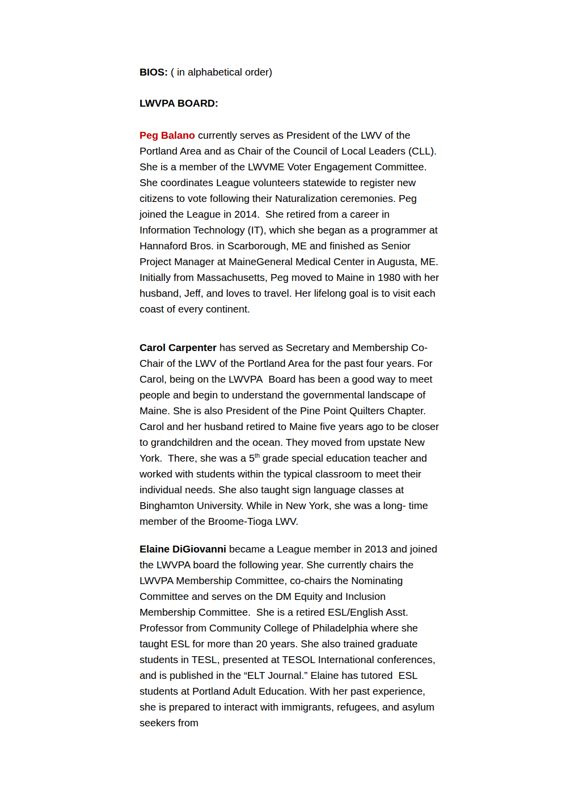BIOS: ( in alphabetical order)
LWVPA BOARD:
Peg Balano currently serves as President of the LWV of the Portland Area and as Chair of the Council of Local Leaders (CLL). She is a member of the LWVME Voter Engagement Committee. She coordinates League volunteers statewide to register new citizens to vote following their Naturalization ceremonies. Peg joined the League in 2014. She retired from a career in Information Technology (IT), which she began as a programmer at Hannaford Bros. in Scarborough, ME and finished as Senior Project Manager at MaineGeneral Medical Center in Augusta, ME. Initially from Massachusetts, Peg moved to Maine in 1980 with her husband, Jeff, and loves to travel. Her lifelong goal is to visit each coast of every continent.
Carol Carpenter has served as Secretary and Membership Co-Chair of the LWV of the Portland Area for the past four years. For Carol, being on the LWVPA Board has been a good way to meet people and begin to understand the governmental landscape of Maine. She is also President of the Pine Point Quilters Chapter. Carol and her husband retired to Maine five years ago to be closer to grandchildren and the ocean. They moved from upstate New York. There, she was a 5th grade special education teacher and worked with students within the typical classroom to meet their individual needs. She also taught sign language classes at Binghamton University. While in New York, she was a long- time member of the Broome-Tioga LWV.
Elaine DiGiovanni became a League member in 2013 and joined the LWVPA board the following year. She currently chairs the LWVPA Membership Committee, co-chairs the Nominating Committee and serves on the DM Equity and Inclusion Membership Committee. She is a retired ESL/English Asst. Professor from Community College of Philadelphia where she taught ESL for more than 20 years. She also trained graduate students in TESL, presented at TESOL International conferences, and is published in the “ELT Journal.” Elaine has tutored ESL students at Portland Adult Education. With her past experience, she is prepared to interact with immigrants, refugees, and asylum seekers from